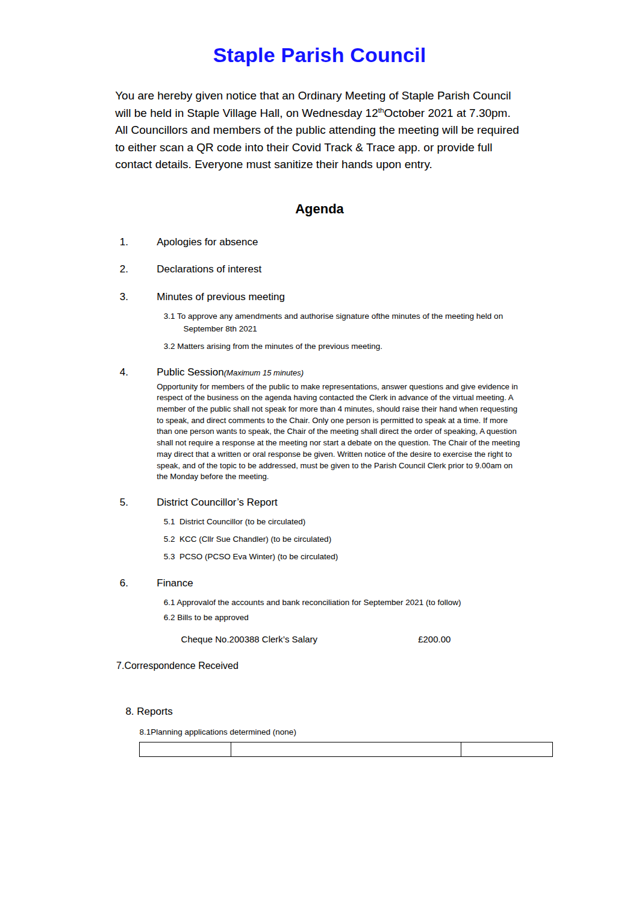Staple Parish Council
You are hereby given notice that an Ordinary Meeting of Staple Parish Council will be held in Staple Village Hall, on Wednesday 12thOctober 2021 at 7.30pm. All Councillors and members of the public attending the meeting will be required to either scan a QR code into their Covid Track & Trace app. or provide full contact details. Everyone must sanitize their hands upon entry.
Agenda
1. Apologies for absence
2. Declarations of interest
3. Minutes of previous meeting
3.1 To approve any amendments and authorise signature ofthe minutes of the meeting held on September 8th 2021
3.2 Matters arising from the minutes of the previous meeting.
4. Public Session(Maximum 15 minutes)
Opportunity for members of the public to make representations, answer questions and give evidence in respect of the business on the agenda having contacted the Clerk in advance of the virtual meeting. A member of the public shall not speak for more than 4 minutes, should raise their hand when requesting to speak, and direct comments to the Chair. Only one person is permitted to speak at a time. If more than one person wants to speak, the Chair of the meeting shall direct the order of speaking, A question shall not require a response at the meeting nor start a debate on the question. The Chair of the meeting may direct that a written or oral response be given. Written notice of the desire to exercise the right to speak, and of the topic to be addressed, must be given to the Parish Council Clerk prior to 9.00am on the Monday before the meeting.
5. District Councillor’s Report
5.1 District Councillor (to be circulated)
5.2 KCC (Cllr Sue Chandler) (to be circulated)
5.3 PCSO (PCSO Eva Winter) (to be circulated)
6. Finance
6.1 Approvalof the accounts and bank reconciliation for September 2021 (to follow)
6.2 Bills to be approved
Cheque No.200388 Clerk’s Salary £200.00
7.Correspondence Received
8. Reports
8.1Planning applications determined (none)